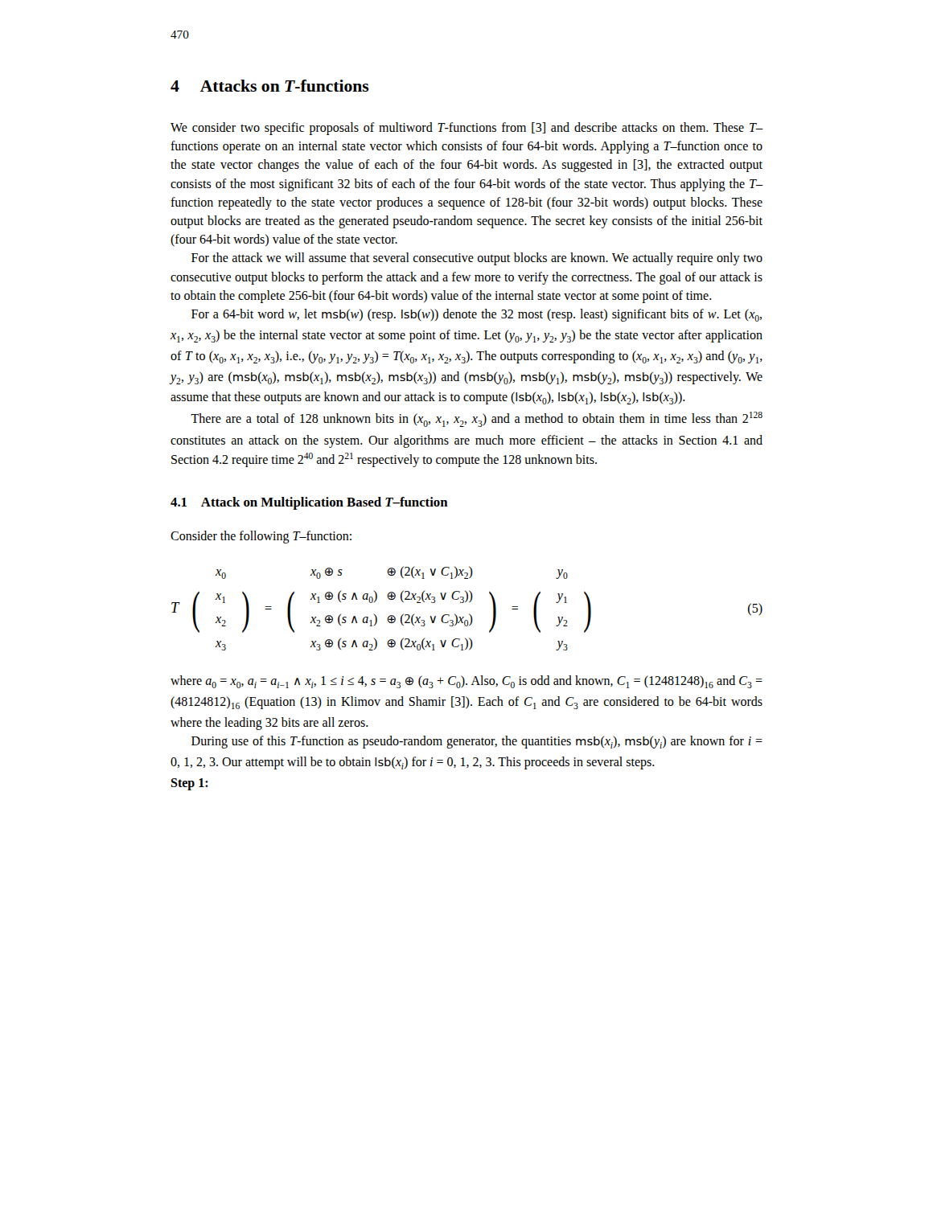470
4 Attacks on T-functions
We consider two specific proposals of multiword T-functions from [3] and describe attacks on them. These T–functions operate on an internal state vector which consists of four 64-bit words. Applying a T–function once to the state vector changes the value of each of the four 64-bit words. As suggested in [3], the extracted output consists of the most significant 32 bits of each of the four 64-bit words of the state vector. Thus applying the T–function repeatedly to the state vector produces a sequence of 128-bit (four 32-bit words) output blocks. These output blocks are treated as the generated pseudo-random sequence. The secret key consists of the initial 256-bit (four 64-bit words) value of the state vector.
For the attack we will assume that several consecutive output blocks are known. We actually require only two consecutive output blocks to perform the attack and a few more to verify the correctness. The goal of our attack is to obtain the complete 256-bit (four 64-bit words) value of the internal state vector at some point of time.
For a 64-bit word w, let msb(w) (resp. lsb(w)) denote the 32 most (resp. least) significant bits of w. Let (x0, x1, x2, x3) be the internal state vector at some point of time. Let (y0, y1, y2, y3) be the state vector after application of T to (x0, x1, x2, x3), i.e., (y0, y1, y2, y3) = T(x0, x1, x2, x3). The outputs corresponding to (x0, x1, x2, x3) and (y0, y1, y2, y3) are (msb(x0), msb(x1), msb(x2), msb(x3)) and (msb(y0), msb(y1), msb(y2), msb(y3)) respectively. We assume that these outputs are known and our attack is to compute (lsb(x0), lsb(x1), lsb(x2), lsb(x3)).
There are a total of 128 unknown bits in (x0, x1, x2, x3) and a method to obtain them in time less than 2128 constitutes an attack on the system. Our algorithms are much more efficient – the attacks in Section 4.1 and Section 4.2 require time 240 and 221 respectively to compute the 128 unknown bits.
4.1 Attack on Multiplication Based T–function
Consider the following T–function:
T (
| x 0 |
| x 1 |
| x 2 |
| x 3 |
) = (
| x 0 ⊕ s | ⊕ (2( x 1 ∨ C 1 ) x 2 ) |
| x 1 ⊕ ( s ∧ a 0 ) | ⊕ (2 x 2 ( x 3 ∨ C 3 )) |
| x 2 ⊕ ( s ∧ a 1 ) | ⊕ (2( x 3 ∨ C 3 ) x 0 ) |
| x 3 ⊕ ( s ∧ a 2 ) | ⊕ (2 x 0 ( x 1 ∨ C 1 )) |
) = (
| y 0 |
| y 1 |
| y 2 |
| y 3 |
) (5)
where a0 = x0, ai = ai−1 ∧ xi, 1 ≤ i ≤ 4, s = a3 ⊕ (a3 + C0). Also, C0 is odd and known, C1 = (12481248)16 and C3 = (48124812)16 (Equation (13) in Klimov and Shamir [3]). Each of C1 and C3 are considered to be 64-bit words where the leading 32 bits are all zeros.
During use of this T-function as pseudo-random generator, the quantities msb(xi), msb(yi) are known for i = 0, 1, 2, 3. Our attempt will be to obtain lsb(xi) for i = 0, 1, 2, 3. This proceeds in several steps.
Step 1: